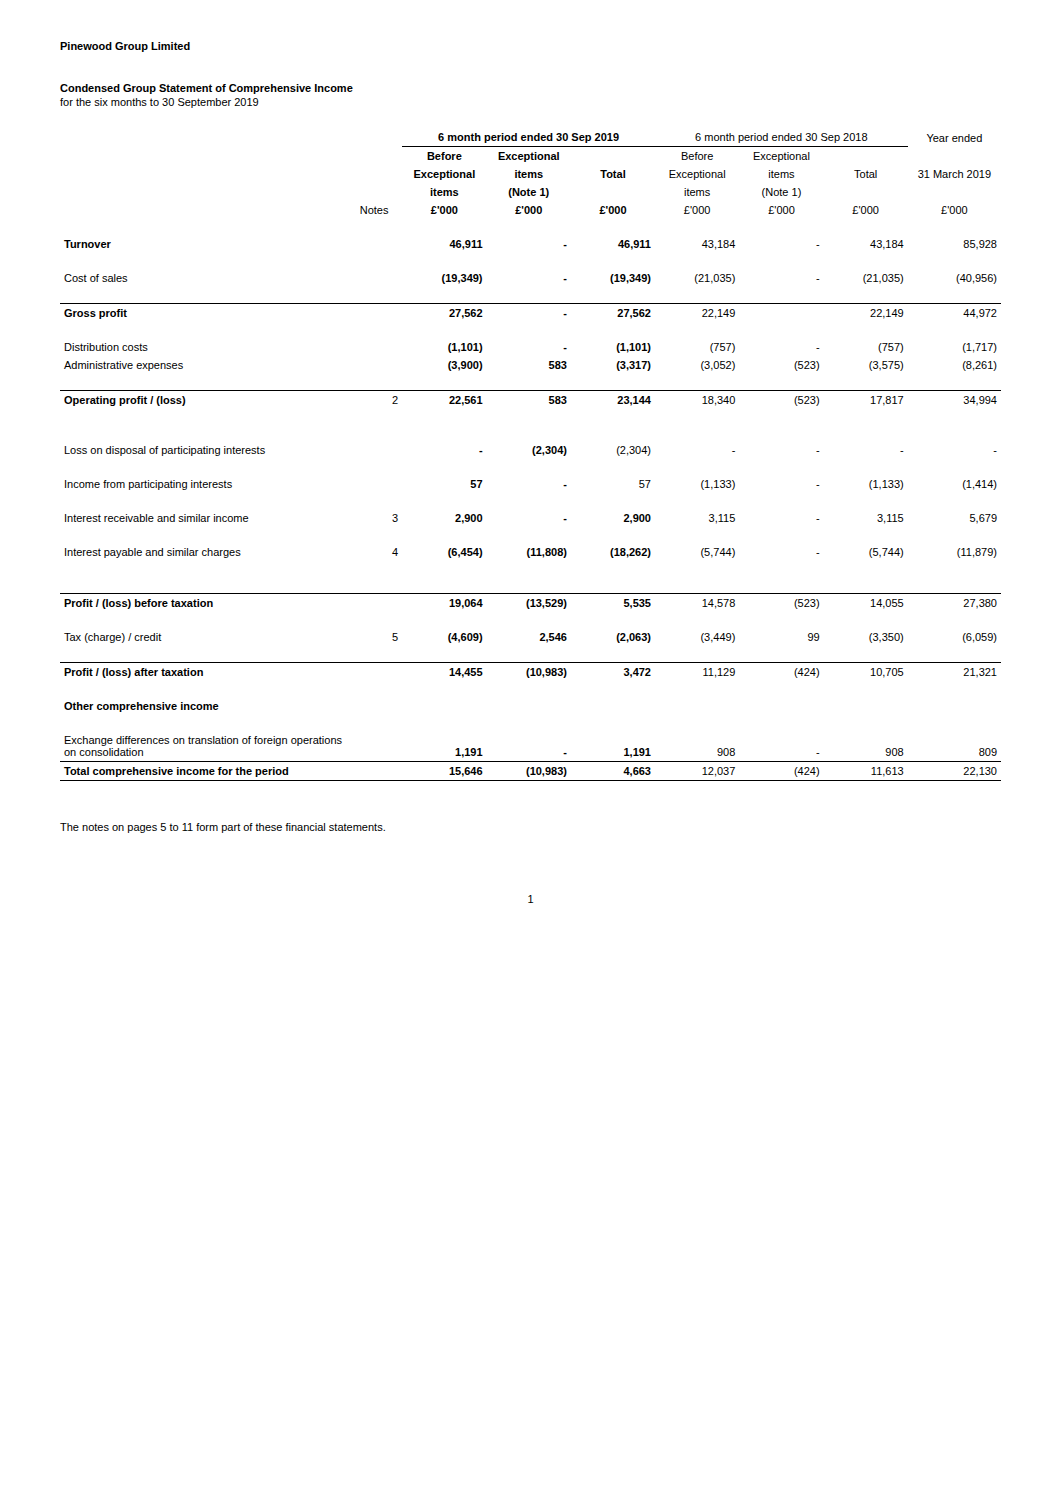Pinewood Group Limited
Condensed Group Statement of Comprehensive Income
for the six months to 30 September 2019
| | | 6 month period ended 30 Sep 2019 | 6 month period ended 30 Sep 2018 | Year ended |
| --- | --- | --- | --- | --- |
| | | Before | Exceptional | | Before | Exceptional | | |
| | | Exceptional | items | Total | Exceptional | items | Total | 31 March 2019 |
| | | items | (Note 1) | | items | (Note 1) | | |
| | Notes | £'000 | £'000 | £'000 | £'000 | £'000 | £'000 | £'000 |
| Turnover | | 46,911 | - | 46,911 | 43,184 | - | 43,184 | 85,928 |
| Cost of sales | | (19,349) | - | (19,349) | (21,035) | - | (21,035) | (40,956) |
| Gross profit | | 27,562 | - | 27,562 | 22,149 | | 22,149 | 44,972 |
| Distribution costs | | (1,101) | - | (1,101) | (757) | - | (757) | (1,717) |
| Administrative expenses | | (3,900) | 583 | (3,317) | (3,052) | (523) | (3,575) | (8,261) |
| Operating profit / (loss) | 2 | 22,561 | 583 | 23,144 | 18,340 | (523) | 17,817 | 34,994 |
| Loss on disposal of participating interests | | - | (2,304) | (2,304) | - | - | - | - |
| Income from participating interests | | 57 | - | 57 | (1,133) | - | (1,133) | (1,414) |
| Interest receivable and similar income | 3 | 2,900 | - | 2,900 | 3,115 | - | 3,115 | 5,679 |
| Interest payable and similar charges | 4 | (6,454) | (11,808) | (18,262) | (5,744) | - | (5,744) | (11,879) |
| Profit / (loss) before taxation | | 19,064 | (13,529) | 5,535 | 14,578 | (523) | 14,055 | 27,380 |
| Tax (charge) / credit | 5 | (4,609) | 2,546 | (2,063) | (3,449) | 99 | (3,350) | (6,059) |
| Profit / (loss) after taxation | | 14,455 | (10,983) | 3,472 | 11,129 | (424) | 10,705 | 21,321 |
| Other comprehensive income | |
| Exchange differences on translation of foreign operations on consolidation | | 1,191 | - | 1,191 | 908 | - | 908 | 809 |
| Total comprehensive income for the period | | 15,646 | (10,983) | 4,663 | 12,037 | (424) | 11,613 | 22,130 |
The notes on pages 5 to 11 form part of these financial statements.
1